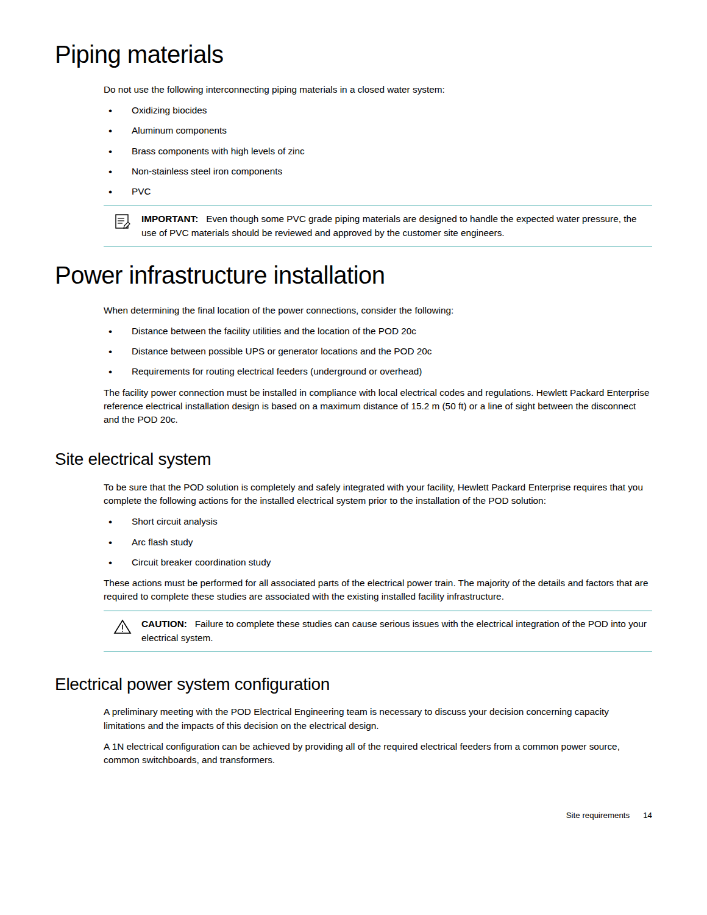Piping materials
Do not use the following interconnecting piping materials in a closed water system:
Oxidizing biocides
Aluminum components
Brass components with high levels of zinc
Non-stainless steel iron components
PVC
IMPORTANT: Even though some PVC grade piping materials are designed to handle the expected water pressure, the use of PVC materials should be reviewed and approved by the customer site engineers.
Power infrastructure installation
When determining the final location of the power connections, consider the following:
Distance between the facility utilities and the location of the POD 20c
Distance between possible UPS or generator locations and the POD 20c
Requirements for routing electrical feeders (underground or overhead)
The facility power connection must be installed in compliance with local electrical codes and regulations. Hewlett Packard Enterprise reference electrical installation design is based on a maximum distance of 15.2 m (50 ft) or a line of sight between the disconnect and the POD 20c.
Site electrical system
To be sure that the POD solution is completely and safely integrated with your facility, Hewlett Packard Enterprise requires that you complete the following actions for the installed electrical system prior to the installation of the POD solution:
Short circuit analysis
Arc flash study
Circuit breaker coordination study
These actions must be performed for all associated parts of the electrical power train. The majority of the details and factors that are required to complete these studies are associated with the existing installed facility infrastructure.
CAUTION: Failure to complete these studies can cause serious issues with the electrical integration of the POD into your electrical system.
Electrical power system configuration
A preliminary meeting with the POD Electrical Engineering team is necessary to discuss your decision concerning capacity limitations and the impacts of this decision on the electrical design.
A 1N electrical configuration can be achieved by providing all of the required electrical feeders from a common power source, common switchboards, and transformers.
Site requirements14